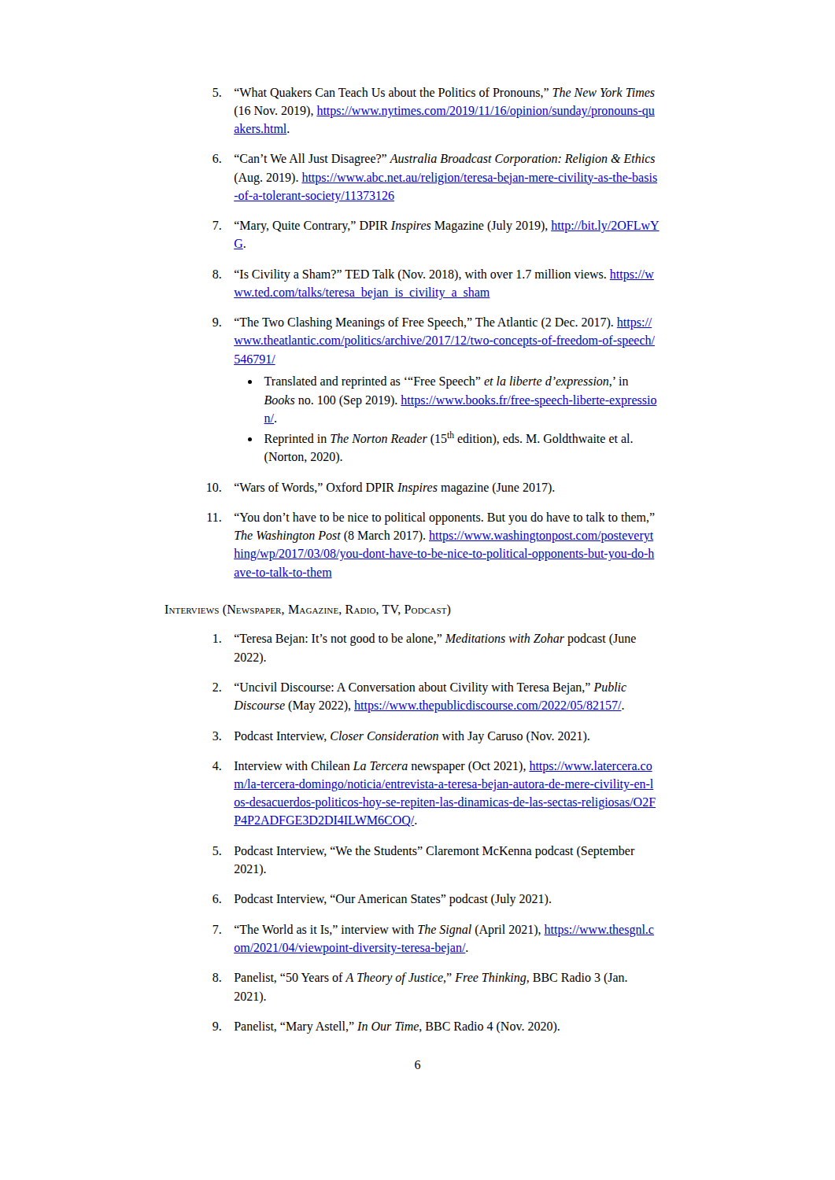“What Quakers Can Teach Us about the Politics of Pronouns,” The New York Times (16 Nov. 2019), https://www.nytimes.com/2019/11/16/opinion/sunday/pronouns-quakers.html.
“Can’t We All Just Disagree?” Australia Broadcast Corporation: Religion & Ethics (Aug. 2019). https://www.abc.net.au/religion/teresa-bejan-mere-civility-as-the-basis-of-a-tolerant-society/11373126
“Mary, Quite Contrary,” DPIR Inspires Magazine (July 2019), http://bit.ly/2OFLwYG.
“Is Civility a Sham?” TED Talk (Nov. 2018), with over 1.7 million views. https://www.ted.com/talks/teresa_bejan_is_civility_a_sham
“The Two Clashing Meanings of Free Speech,” The Atlantic (2 Dec. 2017). https://www.theatlantic.com/politics/archive/2017/12/two-concepts-of-freedom-of-speech/546791/
Translated and reprinted as ‘“Free Speech” et la liberte d’expression,’ in Books no. 100 (Sep 2019). https://www.books.fr/free-speech-liberte-expression/.
Reprinted in The Norton Reader (15th edition), eds. M. Goldthwaite et al. (Norton, 2020).
“Wars of Words,” Oxford DPIR Inspires magazine (June 2017).
“You don’t have to be nice to political opponents. But you do have to talk to them,” The Washington Post (8 March 2017). https://www.washingtonpost.com/posteverything/wp/2017/03/08/you-dont-have-to-be-nice-to-political-opponents-but-you-do-have-to-talk-to-them
Interviews (Newspaper, Magazine, Radio, TV, Podcast)
“Teresa Bejan: It’s not good to be alone,” Meditations with Zohar podcast (June 2022).
“Uncivil Discourse: A Conversation about Civility with Teresa Bejan,” Public Discourse (May 2022), https://www.thepublicdiscourse.com/2022/05/82157/.
Podcast Interview, Closer Consideration with Jay Caruso (Nov. 2021).
Interview with Chilean La Tercera newspaper (Oct 2021), https://www.latercera.com/la-tercera-domingo/noticia/entrevista-a-teresa-bejan-autora-de-mere-civility-en-los-desacuerdos-politicos-hoy-se-repiten-las-dinamicas-de-las-sectas-religiosas/O2FP4P2ADFGE3D2DI4ILWM6COQ/.
Podcast Interview, “We the Students” Claremont McKenna podcast (September 2021).
Podcast Interview, “Our American States” podcast (July 2021).
“The World as it Is,” interview with The Signal (April 2021), https://www.thesgnl.com/2021/04/viewpoint-diversity-teresa-bejan/.
Panelist, “50 Years of A Theory of Justice,” Free Thinking, BBC Radio 3 (Jan. 2021).
Panelist, “Mary Astell,” In Our Time, BBC Radio 4 (Nov. 2020).
6